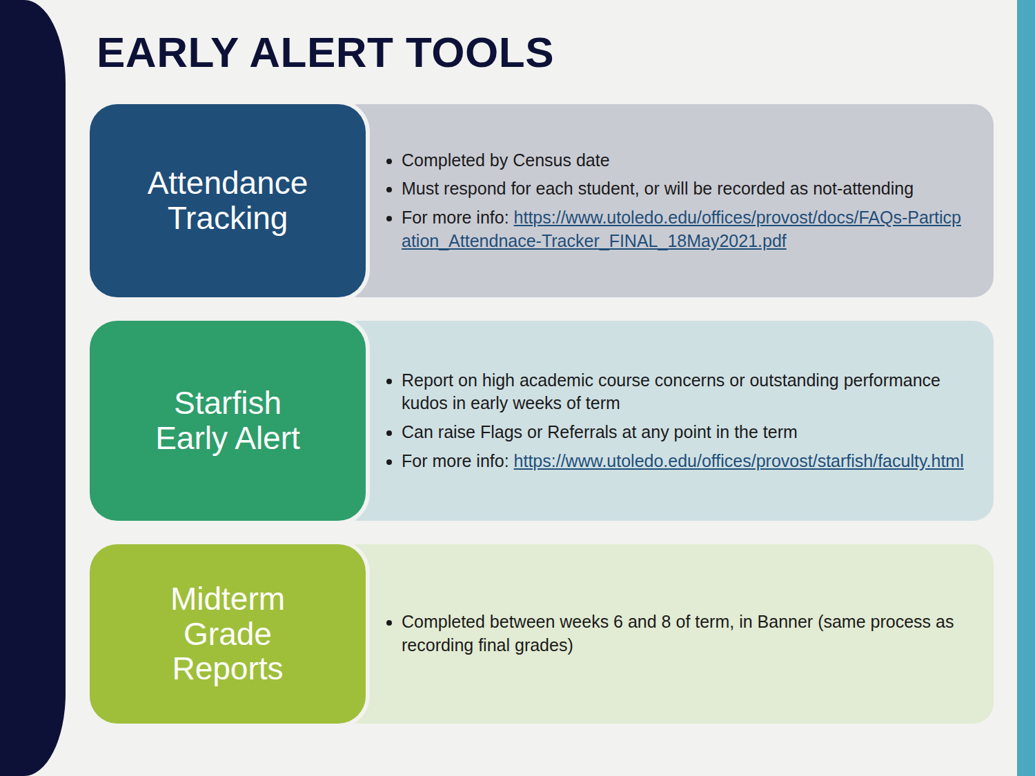Early Alert Tools
Attendance
Tracking
Completed by Census date
Must respond for each student, or will be recorded as not-attending
For more info: https://www.utoledo.edu/offices/provost/docs/FAQs-Particpation_Attendnace-Tracker_FINAL_18May2021.pdf
Starfish
Early Alert
Report on high academic course concerns or outstanding performance kudos in early weeks of term
Can raise Flags or Referrals at any point in the term
For more info: https://www.utoledo.edu/offices/provost/starfish/faculty.html
Midterm
Grade
Reports
Completed between weeks 6 and 8 of term, in Banner (same process as recording final grades)